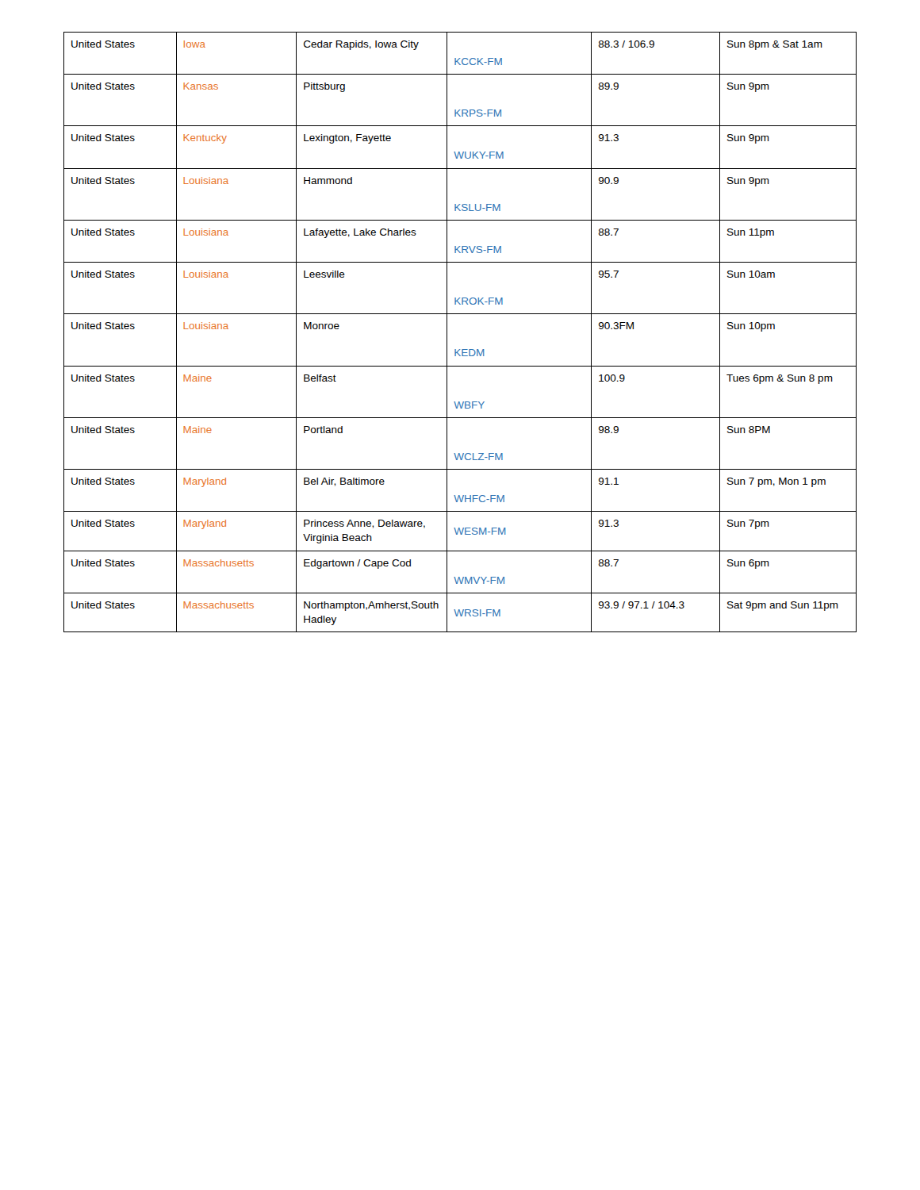| United States | Iowa | Cedar Rapids, Iowa City | KCCK-FM | 88.3 / 106.9 | Sun 8pm & Sat 1am |
| United States | Kansas | Pittsburg | KRPS-FM | 89.9 | Sun 9pm |
| United States | Kentucky | Lexington, Fayette | WUKY-FM | 91.3 | Sun 9pm |
| United States | Louisiana | Hammond | KSLU-FM | 90.9 | Sun 9pm |
| United States | Louisiana | Lafayette, Lake Charles | KRVS-FM | 88.7 | Sun 11pm |
| United States | Louisiana | Leesville | KROK-FM | 95.7 | Sun 10am |
| United States | Louisiana | Monroe | KEDM | 90.3FM | Sun 10pm |
| United States | Maine | Belfast | WBFY | 100.9 | Tues 6pm & Sun 8 pm |
| United States | Maine | Portland | WCLZ-FM | 98.9 | Sun 8PM |
| United States | Maryland | Bel Air, Baltimore | WHFC-FM | 91.1 | Sun 7 pm, Mon 1 pm |
| United States | Maryland | Princess Anne, Delaware, Virginia Beach | WESM-FM | 91.3 | Sun 7pm |
| United States | Massachusetts | Edgartown / Cape Cod | WMVY-FM | 88.7 | Sun 6pm |
| United States | Massachusetts | Northampton,Amherst,South Hadley | WRSI-FM | 93.9 / 97.1 / 104.3 | Sat 9pm and Sun 11pm |